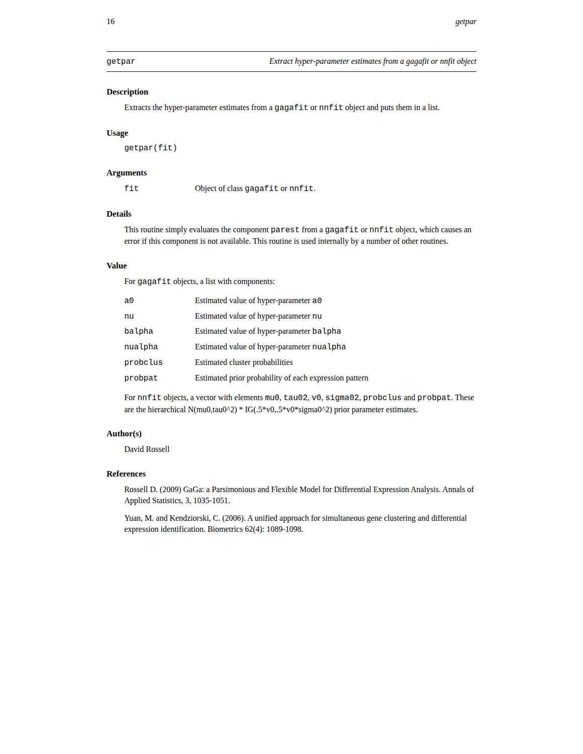16 getpar
getpar Extract hyper-parameter estimates from a gagafit or nnfit object
Description
Extracts the hyper-parameter estimates from a gagafit or nnfit object and puts them in a list.
Usage
getpar(fit)
Arguments
fit
Object of class gagafit or nnfit.
Details
This routine simply evaluates the component parest from a gagafit or nnfit object, which causes an error if this component is not available. This routine is used internally by a number of other routines.
Value
For gagafit objects, a list with components:
a0
Estimated value of hyper-parameter a0
nu
Estimated value of hyper-parameter nu
balpha
Estimated value of hyper-parameter balpha
nualpha
Estimated value of hyper-parameter nualpha
probclus
Estimated cluster probabilities
probpat
Estimated prior probability of each expression pattern
For nnfit objects, a vector with elements mu0, tau02, v0, sigma02, probclus and probpat. These are the hierarchical N(mu0,tau0^2) * IG(.5*v0,.5*v0*sigma0^2) prior parameter estimates.
Author(s)
David Rossell
References
Rossell D. (2009) GaGa: a Parsimonious and Flexible Model for Differential Expression Analysis. Annals of Applied Statistics, 3, 1035-1051.
Yuan, M. and Kendziorski, C. (2006). A unified approach for simultaneous gene clustering and differential expression identification. Biometrics 62(4): 1089-1098.